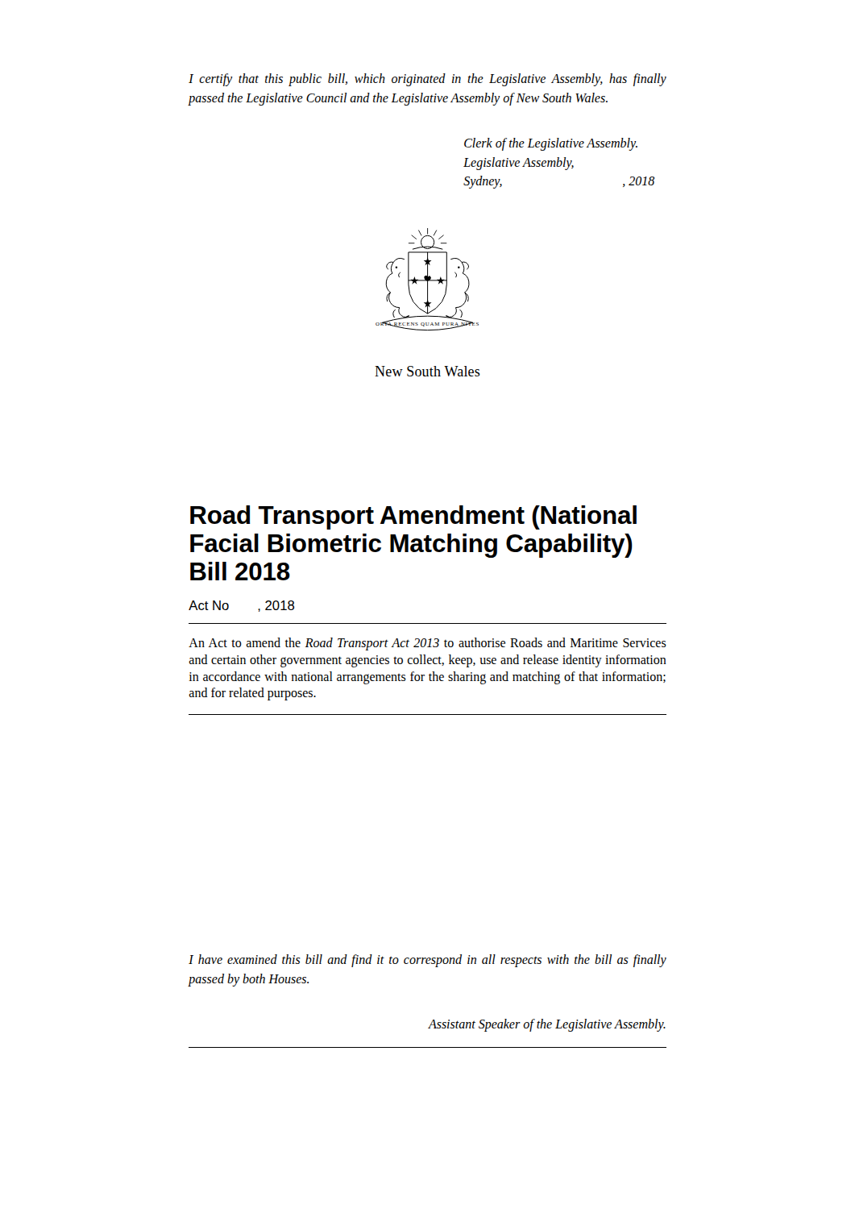I certify that this public bill, which originated in the Legislative Assembly, has finally passed the Legislative Council and the Legislative Assembly of New South Wales.
Clerk of the Legislative Assembly.
Legislative Assembly,
Sydney,, 2018
ORTA RECENS QUAM PURA NITES
New South Wales
Road Transport Amendment (National Facial Biometric Matching Capability) Bill 2018
Act No , 2018
An Act to amend the Road Transport Act 2013 to authorise Roads and Maritime Services and certain other government agencies to collect, keep, use and release identity information in accordance with national arrangements for the sharing and matching of that information; and for related purposes.
I have examined this bill and find it to correspond in all respects with the bill as finally passed by both Houses.
Assistant Speaker of the Legislative Assembly.